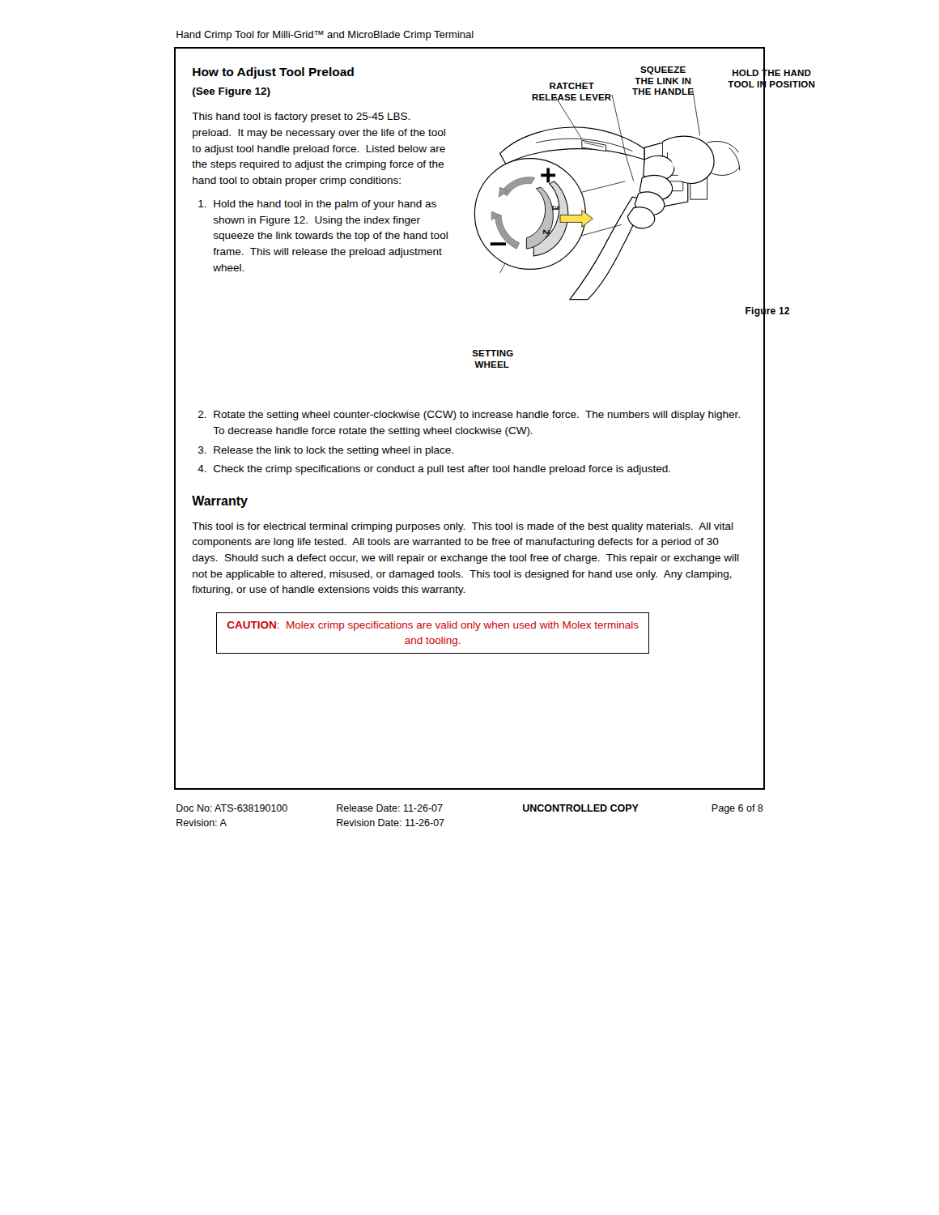Hand Crimp Tool for Milli-Grid™ and MicroBlade Crimp Terminal
How to Adjust Tool Preload
(See Figure 12)
This hand tool is factory preset to 25-45 LBS. preload. It may be necessary over the life of the tool to adjust tool handle preload force. Listed below are the steps required to adjust the crimping force of the hand tool to obtain proper crimp conditions:
Hold the hand tool in the palm of your hand as shown in Figure 12. Using the index finger squeeze the link towards the top of the hand tool frame. This will release the preload adjustment wheel.
RATCHET
RELEASE LEVER
SQUEEZE
THE LINK IN
THE HANDLE
HOLD THE HAND
TOOL IN POSITION
SETTING
WHEEL
Figure 12
3 2
Rotate the setting wheel counter-clockwise (CCW) to increase handle force. The numbers will display higher. To decrease handle force rotate the setting wheel clockwise (CW).
Release the link to lock the setting wheel in place.
Check the crimp specifications or conduct a pull test after tool handle preload force is adjusted.
Warranty
This tool is for electrical terminal crimping purposes only. This tool is made of the best quality materials. All vital components are long life tested. All tools are warranted to be free of manufacturing defects for a period of 30 days. Should such a defect occur, we will repair or exchange the tool free of charge. This repair or exchange will not be applicable to altered, misused, or damaged tools. This tool is designed for hand use only. Any clamping, fixturing, or use of handle extensions voids this warranty.
CAUTION: Molex crimp specifications are valid only when used with Molex terminals and tooling.
Doc No: ATS-638190100
Release Date: 11-26-07
UNCONTROLLED COPY
Page 6 of 8
Revision: A
Revision Date: 11-26-07